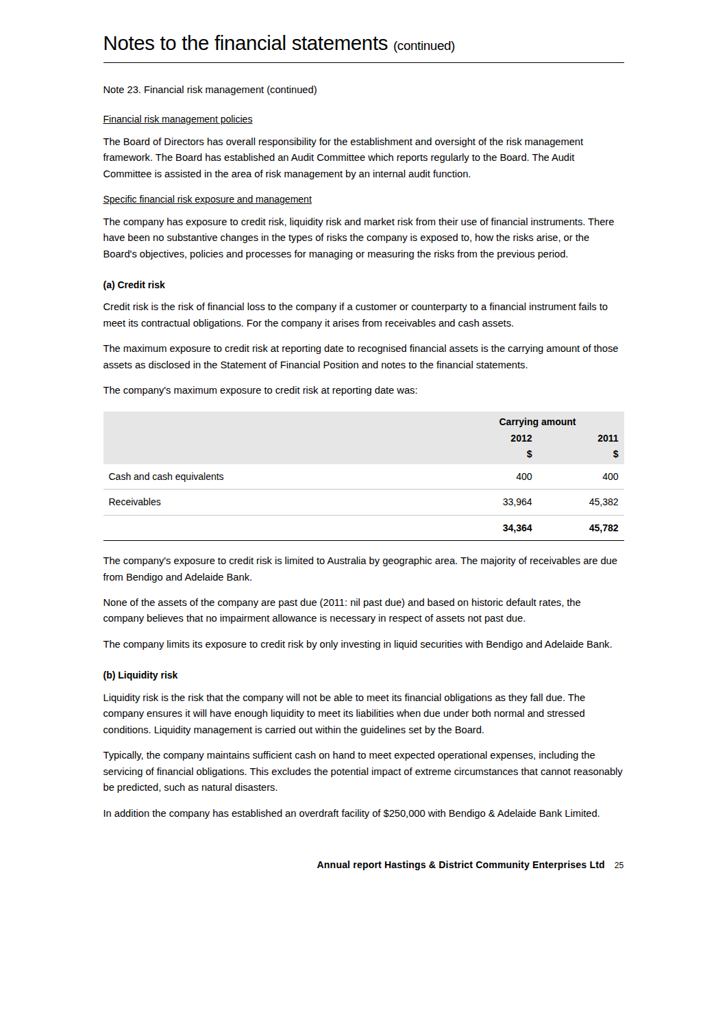Notes to the financial statements (continued)
Note 23. Financial risk management (continued)
Financial risk management policies
The Board of Directors has overall responsibility for the establishment and oversight of the risk management framework. The Board has established an Audit Committee which reports regularly to the Board. The Audit Committee is assisted in the area of risk management by an internal audit function.
Specific financial risk exposure and management
The company has exposure to credit risk, liquidity risk and market risk from their use of financial instruments. There have been no substantive changes in the types of risks the company is exposed to, how the risks arise, or the Board's objectives, policies and processes for managing or measuring the risks from the previous period.
(a) Credit risk
Credit risk is the risk of financial loss to the company if a customer or counterparty to a financial instrument fails to meet its contractual obligations. For the company it arises from receivables and cash assets.
The maximum exposure to credit risk at reporting date to recognised financial assets is the carrying amount of those assets as disclosed in the Statement of Financial Position and notes to the financial statements.
The company's maximum exposure to credit risk at reporting date was:
| | Carrying amount |
| --- | --- |
| | 2012 $ | 2011 $ |
| Cash and cash equivalents | 400 | 400 |
| Receivables | 33,964 | 45,382 |
| | 34,364 | 45,782 |
The company's exposure to credit risk is limited to Australia by geographic area. The majority of receivables are due from Bendigo and Adelaide Bank.
None of the assets of the company are past due (2011: nil past due) and based on historic default rates, the company believes that no impairment allowance is necessary in respect of assets not past due.
The company limits its exposure to credit risk by only investing in liquid securities with Bendigo and Adelaide Bank.
(b) Liquidity risk
Liquidity risk is the risk that the company will not be able to meet its financial obligations as they fall due. The company ensures it will have enough liquidity to meet its liabilities when due under both normal and stressed conditions. Liquidity management is carried out within the guidelines set by the Board.
Typically, the company maintains sufficient cash on hand to meet expected operational expenses, including the servicing of financial obligations. This excludes the potential impact of extreme circumstances that cannot reasonably be predicted, such as natural disasters.
In addition the company has established an overdraft facility of $250,000 with Bendigo & Adelaide Bank Limited.
Annual report Hastings & District Community Enterprises Ltd25